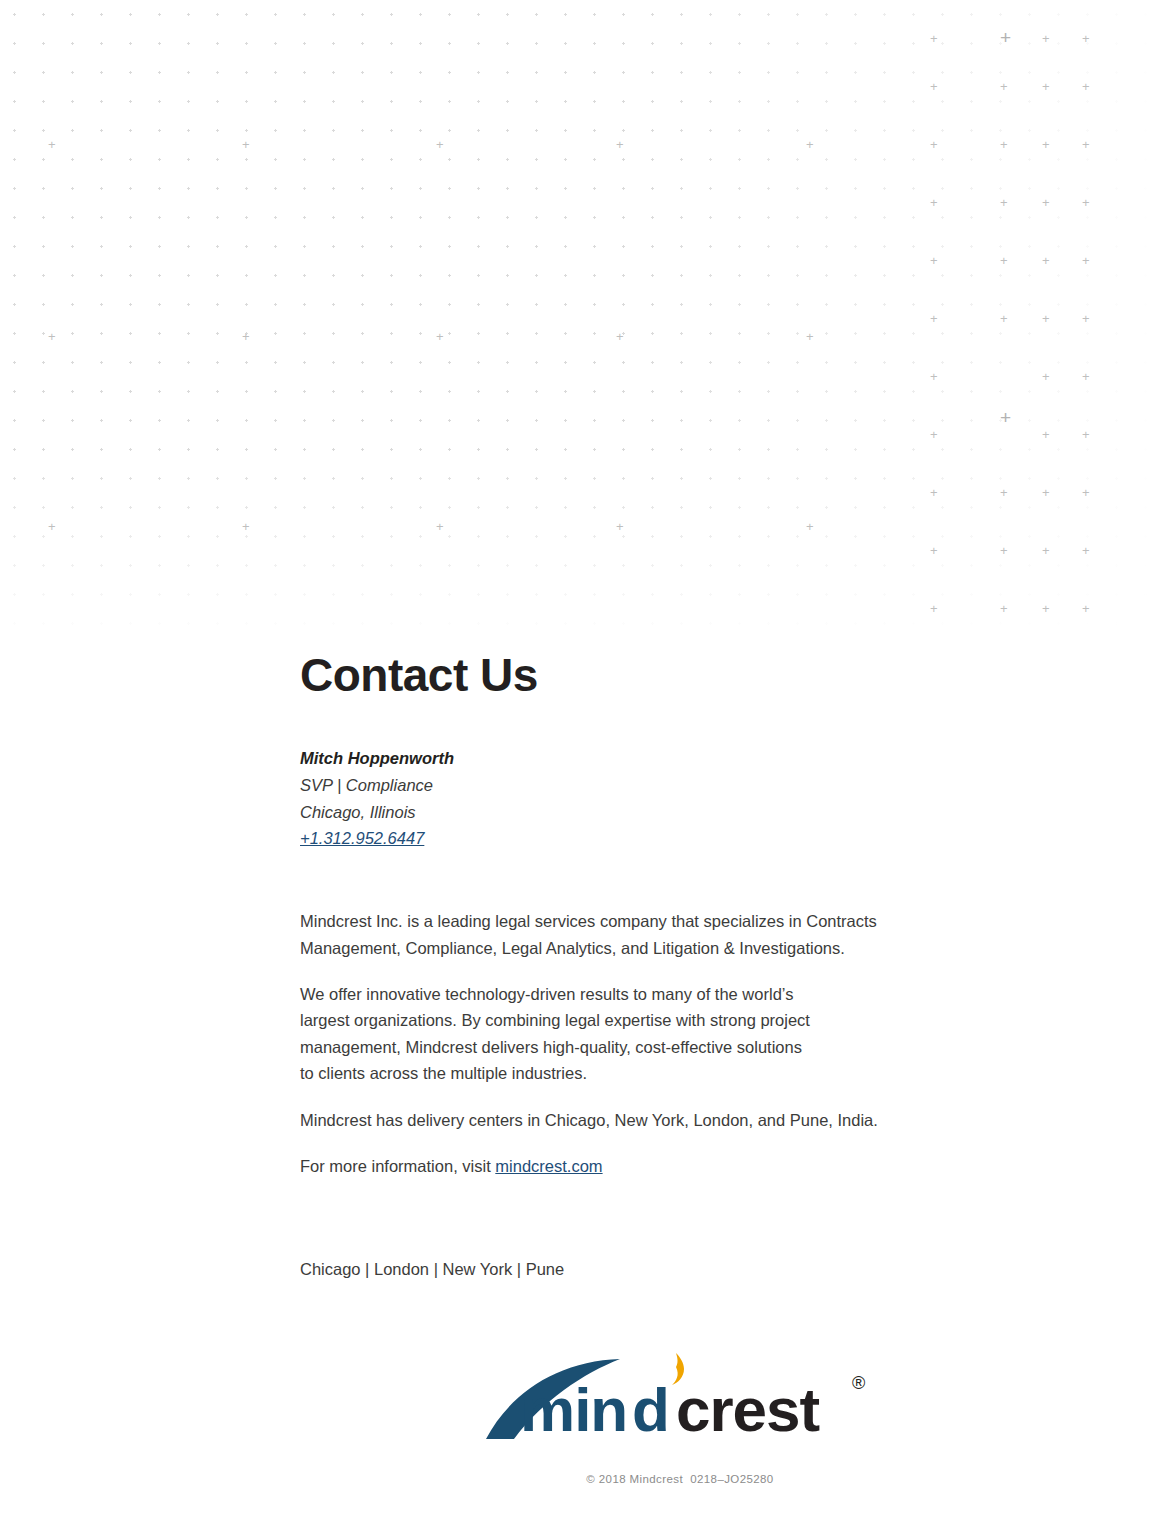+ + + + + + + + + + + + + + + + + + + + + + + + + + + + + + + + + + + + + + + + + + + + + + + + + + + + + + + + + +
Contact Us
Mitch Hoppenworth
SVP | Compliance
Chicago, Illinois
+1.312.952.6447
Mindcrest Inc. is a leading legal services company that specializes in Contracts Management, Compliance, Legal Analytics, and Litigation & Investigations.
We offer innovative technology-driven results to many of the world’s largest organizations. By combining legal expertise with strong project management, Mindcrest delivers high-quality, cost-effective solutions to clients across the multiple industries.
Mindcrest has delivery centers in Chicago, New York, London, and Pune, India.
For more information, visit mindcrest.com
Chicago | London | New York | Pune
min d crest ®
© 2018 Mindcrest 0218–JO25280